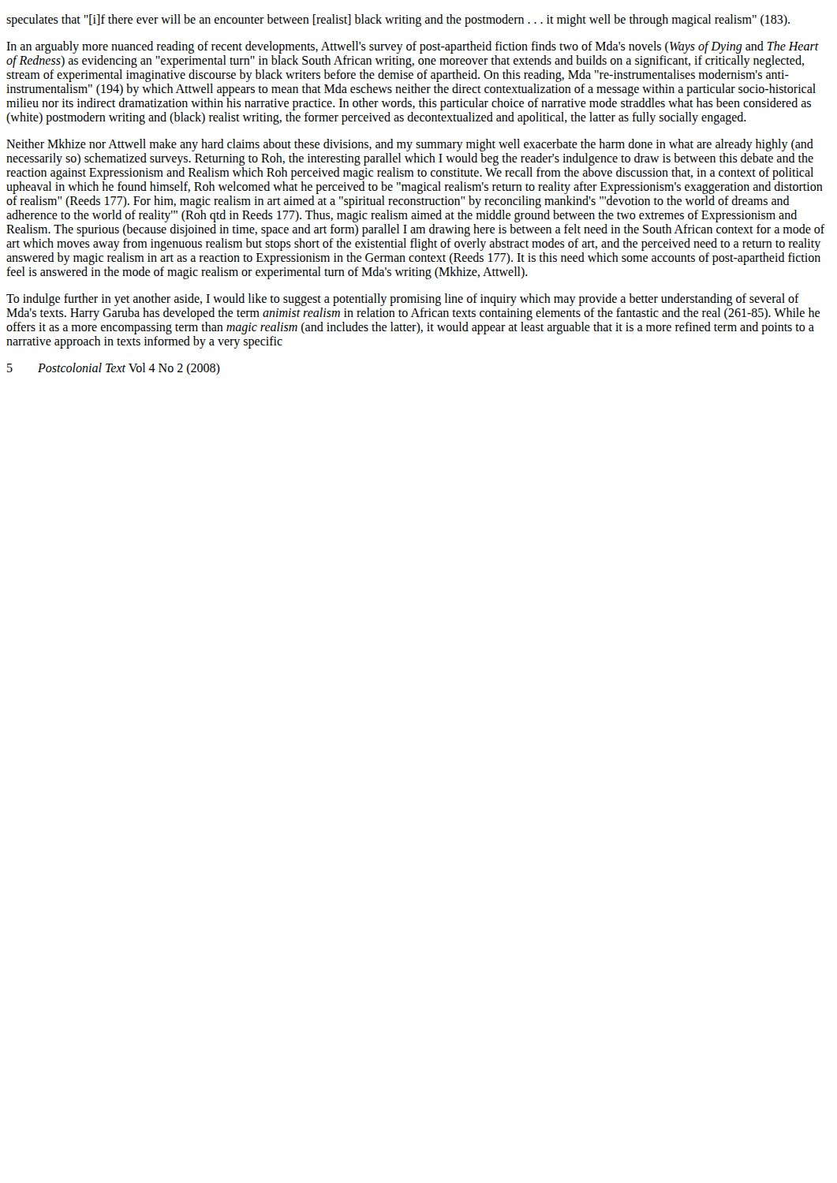speculates that "[i]f there ever will be an encounter between [realist] black writing and the postmodern . . . it might well be through magical realism" (183).
In an arguably more nuanced reading of recent developments, Attwell's survey of post-apartheid fiction finds two of Mda's novels (Ways of Dying and The Heart of Redness) as evidencing an "experimental turn" in black South African writing, one moreover that extends and builds on a significant, if critically neglected, stream of experimental imaginative discourse by black writers before the demise of apartheid. On this reading, Mda "re-instrumentalises modernism's anti-instrumentalism" (194) by which Attwell appears to mean that Mda eschews neither the direct contextualization of a message within a particular socio-historical milieu nor its indirect dramatization within his narrative practice. In other words, this particular choice of narrative mode straddles what has been considered as (white) postmodern writing and (black) realist writing, the former perceived as decontextualized and apolitical, the latter as fully socially engaged.
Neither Mkhize nor Attwell make any hard claims about these divisions, and my summary might well exacerbate the harm done in what are already highly (and necessarily so) schematized surveys. Returning to Roh, the interesting parallel which I would beg the reader's indulgence to draw is between this debate and the reaction against Expressionism and Realism which Roh perceived magic realism to constitute. We recall from the above discussion that, in a context of political upheaval in which he found himself, Roh welcomed what he perceived to be "magical realism's return to reality after Expressionism's exaggeration and distortion of realism" (Reeds 177). For him, magic realism in art aimed at a "spiritual reconstruction" by reconciling mankind's "'devotion to the world of dreams and adherence to the world of reality'" (Roh qtd in Reeds 177). Thus, magic realism aimed at the middle ground between the two extremes of Expressionism and Realism. The spurious (because disjoined in time, space and art form) parallel I am drawing here is between a felt need in the South African context for a mode of art which moves away from ingenuous realism but stops short of the existential flight of overly abstract modes of art, and the perceived need to a return to reality answered by magic realism in art as a reaction to Expressionism in the German context (Reeds 177). It is this need which some accounts of post-apartheid fiction feel is answered in the mode of magic realism or experimental turn of Mda's writing (Mkhize, Attwell).
To indulge further in yet another aside, I would like to suggest a potentially promising line of inquiry which may provide a better understanding of several of Mda's texts. Harry Garuba has developed the term animist realism in relation to African texts containing elements of the fantastic and the real (261-85). While he offers it as a more encompassing term than magic realism (and includes the latter), it would appear at least arguable that it is a more refined term and points to a narrative approach in texts informed by a very specific
5 Postcolonial Text Vol 4 No 2 (2008)